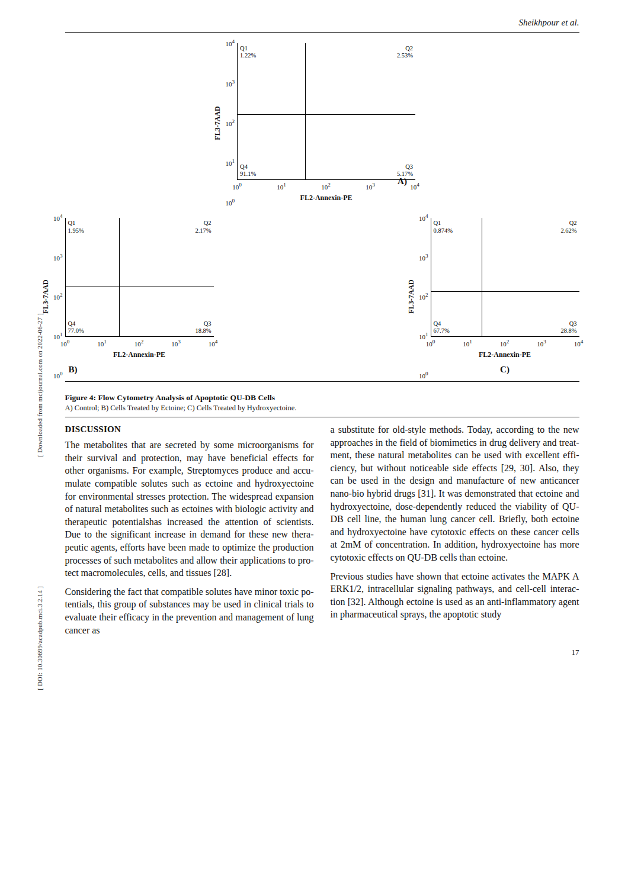[ Downloaded from mcijournal.com on 2022-06-27 ]
[ DOI: 10.30699/acadpub.mci.3.2.14 ]
Sheikhpour et al.
FL3-7AAD
104 103 102 101 100
Q1
1.22%
Q2
2.53%
Q3
5.17%
Q4
91.1%
100 101 102 103 104
FL2-Annexin-PE
A)
FL3-7AAD
104 103 102 101 100
Q1
1.95%
Q2
2.17%
Q3
18.8%
Q4
77.0%
100 101 102 103 104
FL2-Annexin-PE
B)
FL3-7AAD
104 103 102 101 100
Q1
0.874%
Q2
2.62%
Q3
28.8%
Q4
67.7%
100 101 102 103 104
FL2-Annexin-PE
C)
Figure 4: Flow Cytometry Analysis of Apoptotic QU-DB Cells
A) Control; B) Cells Treated by Ectoine; C) Cells Treated by Hydroxyectoine.
DISCUSSION
The metabolites that are secreted by some microorganisms for their survival and protection, may have beneficial effects for other organisms. For example, Streptomyces produce and accumulate compatible solutes such as ectoine and hydroxyectoine for environmental stresses protection. The widespread expansion of natural metabolites such as ectoines with biologic activity and therapeutic potentialshas increased the attention of scientists. Due to the significant increase in demand for these new therapeutic agents, efforts have been made to optimize the production processes of such metabolites and allow their applications to protect macromolecules, cells, and tissues [28].
Considering the fact that compatible solutes have minor toxic potentials, this group of substances may be used in clinical trials to evaluate their efficacy in the prevention and management of lung cancer as
a substitute for old-style methods. Today, according to the new approaches in the field of biomimetics in drug delivery and treatment, these natural metabolites can be used with excellent efficiency, but without noticeable side effects [29, 30]. Also, they can be used in the design and manufacture of new anticancer nano-bio hybrid drugs [31]. It was demonstrated that ectoine and hydroxyectoine, dose-dependently reduced the viability of QU-DB cell line, the human lung cancer cell. Briefly, both ectoine and hydroxyectoine have cytotoxic effects on these cancer cells at 2mM of concentration. In addition, hydroxyectoine has more cytotoxic effects on QU-DB cells than ectoine.
Previous studies have shown that ectoine activates the MAPK A ERK1/2, intracellular signaling pathways, and cell-cell interaction [32]. Although ectoine is used as an anti-inflammatory agent in pharmaceutical sprays, the apoptotic study
17